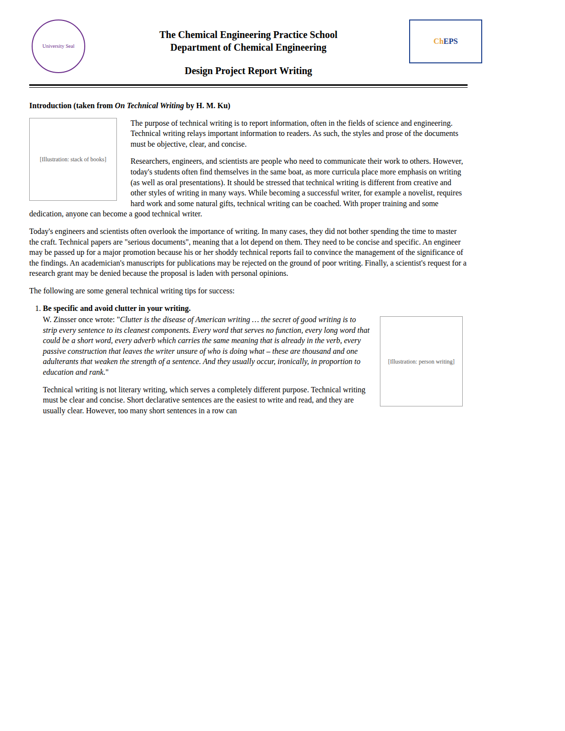University Seal
The Chemical Engineering Practice School
Department of Chemical Engineering
Design Project Report Writing
Ch EPS
Introduction (taken from On Technical Writing by H. M. Ku)
[Illustration: stack of books]
The purpose of technical writing is to report information, often in the fields of science and engineering. Technical writing relays important information to readers. As such, the styles and prose of the documents must be objective, clear, and concise.
Researchers, engineers, and scientists are people who need to communicate their work to others. However, today's students often find themselves in the same boat, as more curricula place more emphasis on writing (as well as oral presentations). It should be stressed that technical writing is different from creative and other styles of writing in many ways. While becoming a successful writer, for example a novelist, requires hard work and some natural gifts, technical writing can be coached. With proper training and some dedication, anyone can become a good technical writer.
Today's engineers and scientists often overlook the importance of writing. In many cases, they did not bother spending the time to master the craft. Technical papers are "serious documents", meaning that a lot depend on them. They need to be concise and specific. An engineer may be passed up for a major promotion because his or her shoddy technical reports fail to convince the management of the significance of the findings. An academician's manuscripts for publications may be rejected on the ground of poor writing. Finally, a scientist's request for a research grant may be denied because the proposal is laden with personal opinions.
The following are some general technical writing tips for success:
Be specific and avoid clutter in your writing.
[Illustration: person writing]
W. Zinsser once wrote: "Clutter is the disease of American writing … the secret of good writing is to strip every sentence to its cleanest components. Every word that serves no function, every long word that could be a short word, every adverb which carries the same meaning that is already in the verb, every passive construction that leaves the writer unsure of who is doing what – these are thousand and one adulterants that weaken the strength of a sentence. And they usually occur, ironically, in proportion to education and rank."
Technical writing is not literary writing, which serves a completely different purpose. Technical writing must be clear and concise. Short declarative sentences are the easiest to write and read, and they are usually clear. However, too many short sentences in a row can